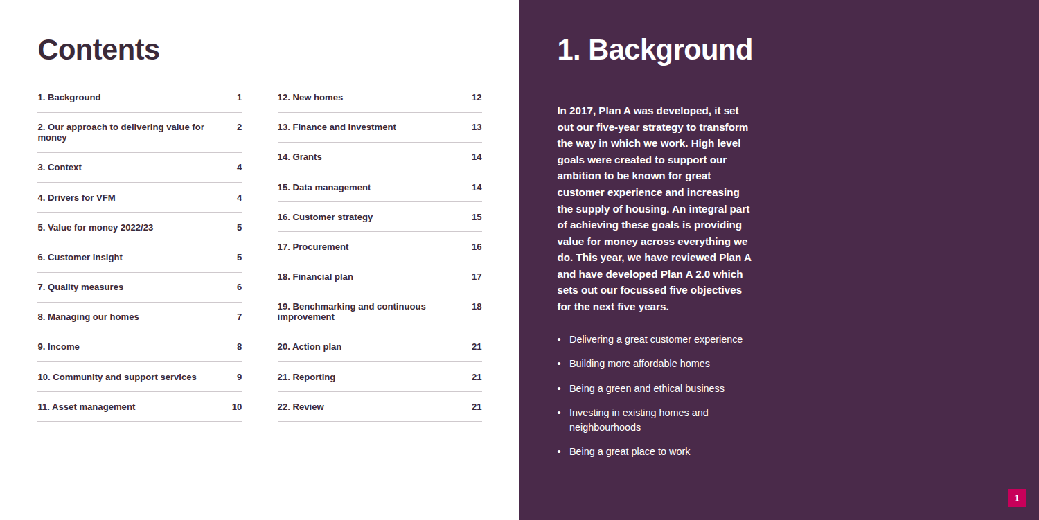Contents
1. Background 1
2. Our approach to delivering value for money 2
3. Context 4
4. Drivers for VFM 4
5. Value for money 2022/235
6. Customer insight 5
7. Quality measures 6
8. Managing our homes 7
9. Income 8
10. Community and support services 9
11. Asset management 10
12. New homes 12
13. Finance and investment 13
14. Grants 14
15. Data management 14
16. Customer strategy 15
17. Procurement 16
18. Financial plan 17
19. Benchmarking and continuous improvement 18
20. Action plan 21
21. Reporting 21
22. Review 21
1. Background
In 2017, Plan A was developed, it set out our five-year strategy to transform the way in which we work. High level goals were created to support our ambition to be known for great customer experience and increasing the supply of housing. An integral part of achieving these goals is providing value for money across everything we do. This year, we have reviewed Plan A and have developed Plan A 2.0 which sets out our focussed five objectives for the next five years.
Delivering a great customer experience
Building more affordable homes
Being a green and ethical business
Investing in existing homes and neighbourhoods
Being a great place to work
1